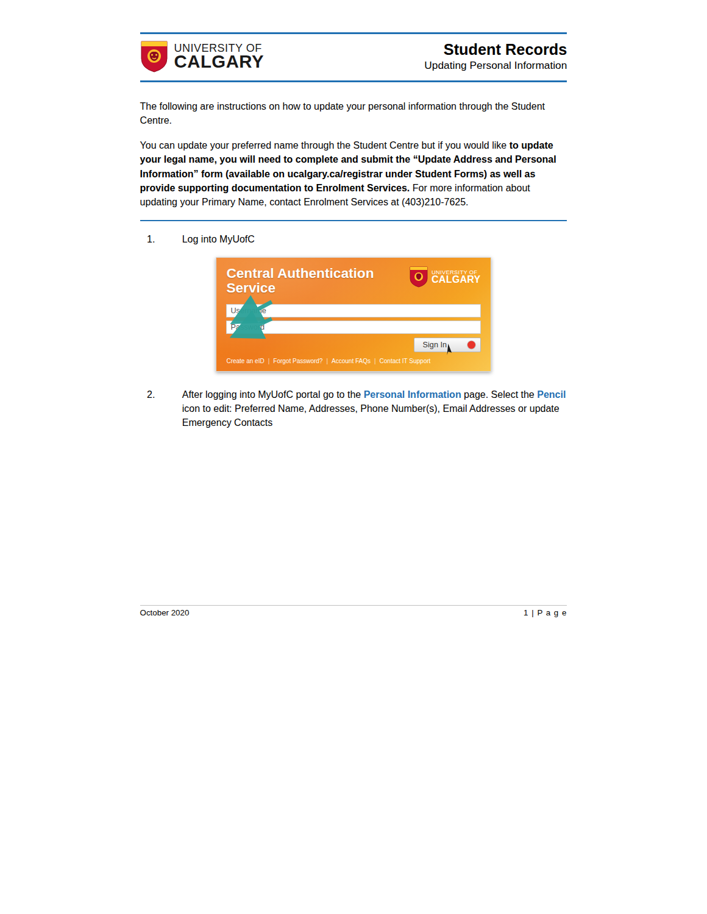UNIVERSITY OF
CALGARY
Student Records
Updating Personal Information
The following are instructions on how to update your personal information through the Student Centre.
You can update your preferred name through the Student Centre but if you would like to update your legal name, you will need to complete and submit the “Update Address and Personal Information” form (available on ucalgary.ca/registrar under Student Forms) as well as provide supporting documentation to Enrolment Services. For more information about updating your Primary Name, contact Enrolment Services at (403)210-7625.
1.
Log into MyUofC
Central Authentication
Service
UNIVERSITY OF
CALGARY
Username
Password
Sign In
Create an eID| Forgot Password?| Account FAQs| Contact IT Support
2.
After logging into MyUofC portal go to the Personal Information page. Select the Pencil icon to edit: Preferred Name, Addresses, Phone Number(s), Email Addresses or update Emergency Contacts
October 2020
1 | P a g e